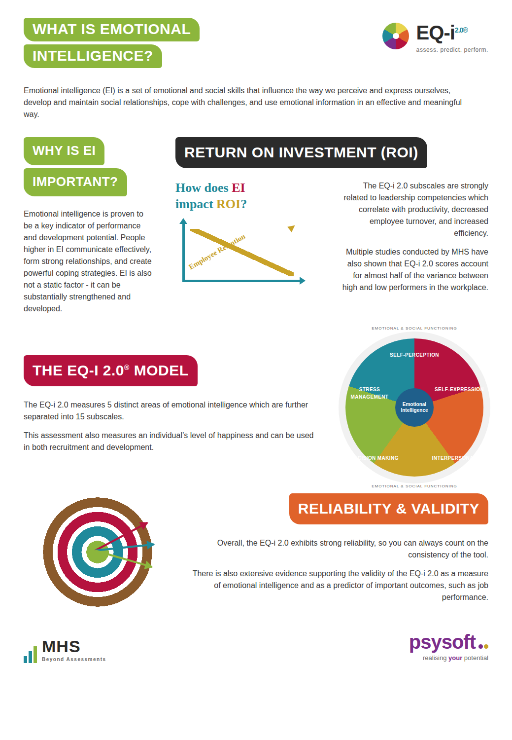What is Emotional
Intelligence?
EQ-i2.0® assess. predict. perform.
Emotional intelligence (EI) is a set of emotional and social skills that influence the way we perceive and express ourselves, develop and maintain social relationships, cope with challenges, and use emotional information in an effective and meaningful way.
Why is EI
important?
Emotional intelligence is proven to be a key indicator of performance and development potential. People higher in EI communicate effectively, form strong relationships, and create powerful coping strategies. EI is also not a static factor - it can be substantially strengthened and developed.
Return on Investment (ROI)
How does EI
impact ROI?
Employee Retention
The EQ-i 2.0 subscales are strongly related to leadership competencies which correlate with productivity, decreased employee turnover, and increased efficiency.
Multiple studies conducted by MHS have also shown that EQ-i 2.0 scores account for almost half of the variance between high and low performers in the workplace.
The EQ-i 2.0® Model
The EQ-i 2.0 measures 5 distinct areas of emotional intelligence which are further separated into 15 subscales.
This assessment also measures an individual’s level of happiness and can be used in both recruitment and development.
Emotional & Social Functioning Self-Perception Self-Expression Interpersonal Decision Making Stress Management Emotional & Social Functioning
Reliability & Validity
Overall, the EQ-i 2.0 exhibits strong reliability, so you can always count on the consistency of the tool.
There is also extensive evidence supporting the validity of the EQ-i 2.0 as a measure of emotional intelligence and as a predictor of important outcomes, such as job performance.
MHS Beyond Assessments
psysoft realising your potential